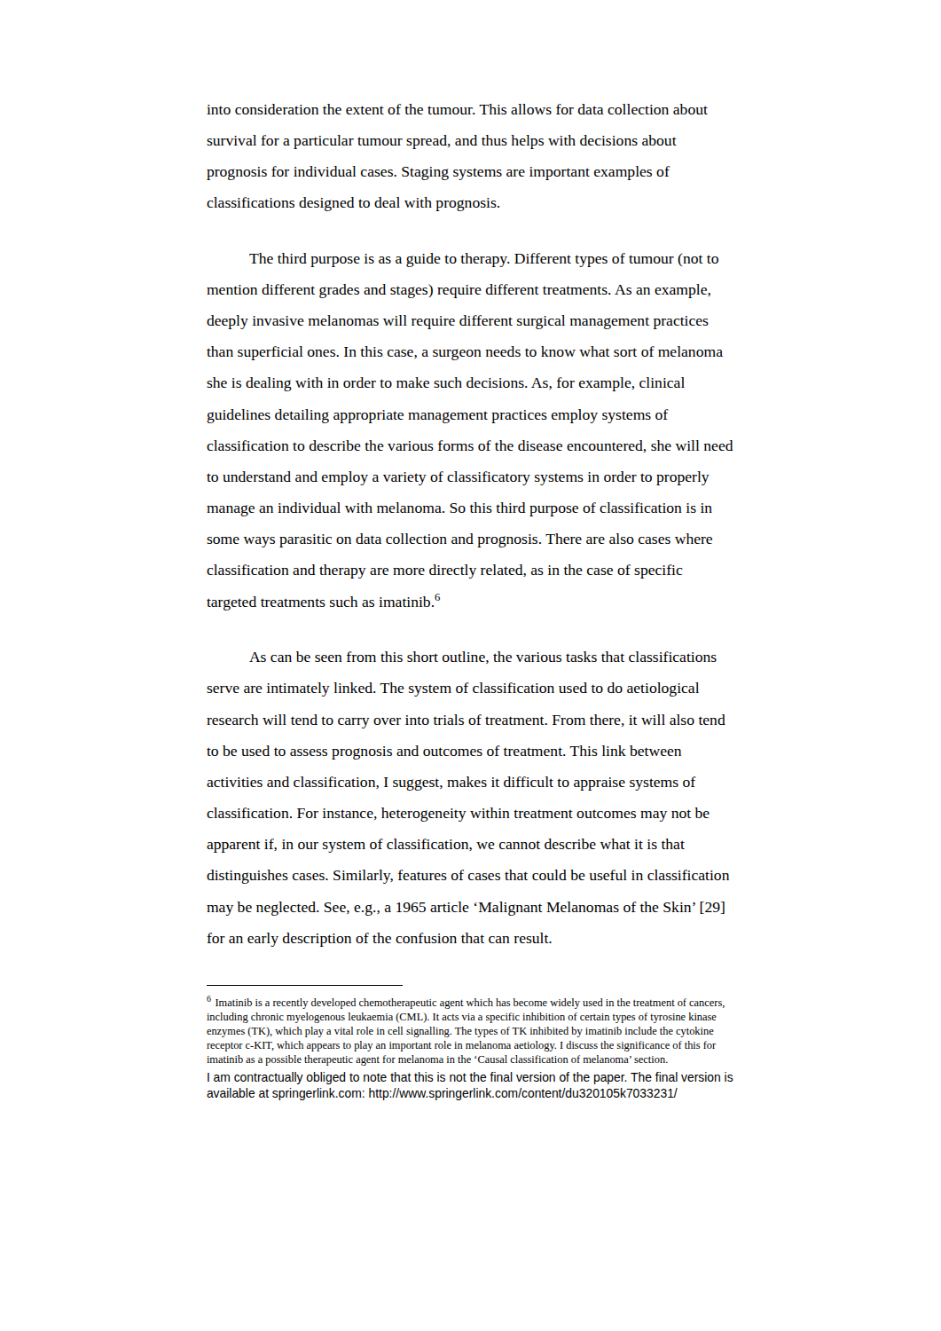into consideration the extent of the tumour. This allows for data collection about survival for a particular tumour spread, and thus helps with decisions about prognosis for individual cases. Staging systems are important examples of classifications designed to deal with prognosis.
The third purpose is as a guide to therapy. Different types of tumour (not to mention different grades and stages) require different treatments. As an example, deeply invasive melanomas will require different surgical management practices than superficial ones. In this case, a surgeon needs to know what sort of melanoma she is dealing with in order to make such decisions. As, for example, clinical guidelines detailing appropriate management practices employ systems of classification to describe the various forms of the disease encountered, she will need to understand and employ a variety of classificatory systems in order to properly manage an individual with melanoma. So this third purpose of classification is in some ways parasitic on data collection and prognosis. There are also cases where classification and therapy are more directly related, as in the case of specific targeted treatments such as imatinib.6
As can be seen from this short outline, the various tasks that classifications serve are intimately linked. The system of classification used to do aetiological research will tend to carry over into trials of treatment. From there, it will also tend to be used to assess prognosis and outcomes of treatment. This link between activities and classification, I suggest, makes it difficult to appraise systems of classification. For instance, heterogeneity within treatment outcomes may not be apparent if, in our system of classification, we cannot describe what it is that distinguishes cases. Similarly, features of cases that could be useful in classification may be neglected. See, e.g., a 1965 article ‘Malignant Melanomas of the Skin’ [29] for an early description of the confusion that can result.
6 Imatinib is a recently developed chemotherapeutic agent which has become widely used in the treatment of cancers, including chronic myelogenous leukaemia (CML). It acts via a specific inhibition of certain types of tyrosine kinase enzymes (TK), which play a vital role in cell signalling. The types of TK inhibited by imatinib include the cytokine receptor c-KIT, which appears to play an important role in melanoma aetiology. I discuss the significance of this for imatinib as a possible therapeutic agent for melanoma in the ‘Causal classification of melanoma’ section.
I am contractually obliged to note that this is not the final version of the paper. The final version is available at springerlink.com: http://www.springerlink.com/content/du320105k7033231/